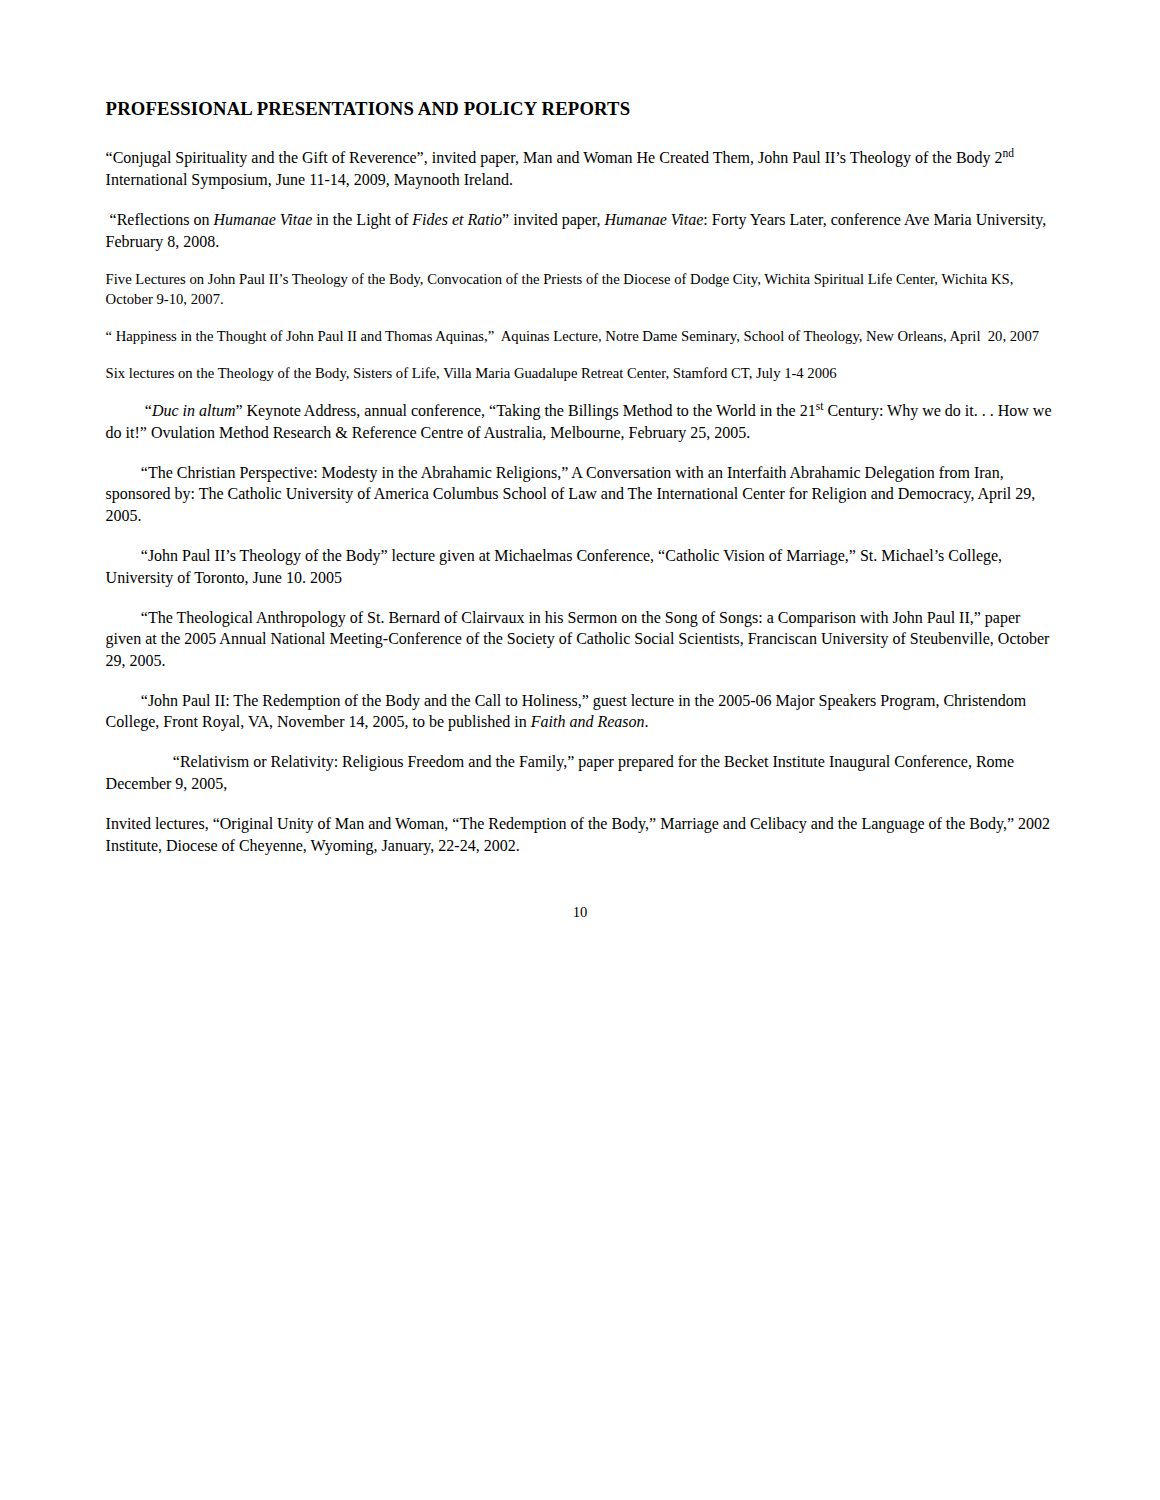PROFESSIONAL PRESENTATIONS AND POLICY REPORTS
“Conjugal Spirituality and the Gift of Reverence”, invited paper, Man and Woman He Created Them, John Paul II’s Theology of the Body 2nd International Symposium, June 11-14, 2009, Maynooth Ireland.
“Reflections on Humanae Vitae in the Light of Fides et Ratio” invited paper, Humanae Vitae: Forty Years Later, conference Ave Maria University, February 8, 2008.
Five Lectures on John Paul II’s Theology of the Body, Convocation of the Priests of the Diocese of Dodge City, Wichita Spiritual Life Center, Wichita KS, October 9-10, 2007.
“ Happiness in the Thought of John Paul II and Thomas Aquinas,” Aquinas Lecture, Notre Dame Seminary, School of Theology, New Orleans, April 20, 2007
Six lectures on the Theology of the Body, Sisters of Life, Villa Maria Guadalupe Retreat Center, Stamford CT, July 1-4 2006
“Duc in altum” Keynote Address, annual conference, “Taking the Billings Method to the World in the 21st Century: Why we do it. . . How we do it!” Ovulation Method Research & Reference Centre of Australia, Melbourne, February 25, 2005.
“The Christian Perspective: Modesty in the Abrahamic Religions,” A Conversation with an Interfaith Abrahamic Delegation from Iran, sponsored by: The Catholic University of America Columbus School of Law and The International Center for Religion and Democracy, April 29, 2005.
“John Paul II’s Theology of the Body” lecture given at Michaelmas Conference, “Catholic Vision of Marriage,” St. Michael’s College, University of Toronto, June 10. 2005
“The Theological Anthropology of St. Bernard of Clairvaux in his Sermon on the Song of Songs: a Comparison with John Paul II,” paper given at the 2005 Annual National Meeting-Conference of the Society of Catholic Social Scientists, Franciscan University of Steubenville, October 29, 2005.
“John Paul II: The Redemption of the Body and the Call to Holiness,” guest lecture in the 2005-06 Major Speakers Program, Christendom College, Front Royal, VA, November 14, 2005, to be published in Faith and Reason.
“Relativism or Relativity: Religious Freedom and the Family,” paper prepared for the Becket Institute Inaugural Conference, Rome December 9, 2005,
Invited lectures, “Original Unity of Man and Woman, “The Redemption of the Body,” Marriage and Celibacy and the Language of the Body,” 2002 Institute, Diocese of Cheyenne, Wyoming, January, 22-24, 2002.
10